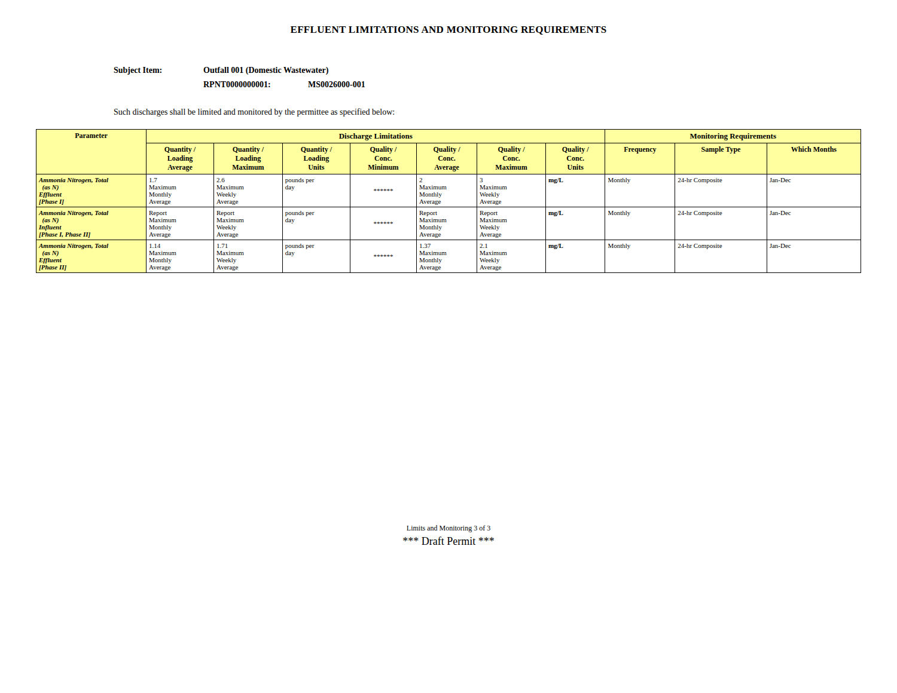EFFLUENT LIMITATIONS AND MONITORING REQUIREMENTS
Subject Item:
Outfall 001 (Domestic Wastewater)
RPNT0000000001:
MS0026000-001
Such discharges shall be limited and monitored by the permittee as specified below:
| Parameter | Discharge Limitations | Monitoring Requirements |
| --- | --- | --- |
| Quantity / Loading Average | Quantity / Loading Maximum | Quantity / Loading Units | Quality / Conc. Minimum | Quality / Conc. Average | Quality / Conc. Maximum | Quality / Conc. Units | Frequency | Sample Type | Which Months |
| Ammonia Nitrogen, Total (as N) Effluent [Phase I] | 1.7 Maximum Monthly Average | 2.6 Maximum Weekly Average | pounds per day | ****** | 2 Maximum Monthly Average | 3 Maximum Weekly Average | mg/L | Monthly | 24-hr Composite | Jan-Dec |
| Ammonia Nitrogen, Total (as N) Influent [Phase I, Phase II] | Report Maximum Monthly Average | Report Maximum Weekly Average | pounds per day | ****** | Report Maximum Monthly Average | Report Maximum Weekly Average | mg/L | Monthly | 24-hr Composite | Jan-Dec |
| Ammonia Nitrogen, Total (as N) Effluent [Phase II] | 1.14 Maximum Monthly Average | 1.71 Maximum Weekly Average | pounds per day | ****** | 1.37 Maximum Monthly Average | 2.1 Maximum Weekly Average | mg/L | Monthly | 24-hr Composite | Jan-Dec |
Limits and Monitoring 3 of 3
*** Draft Permit ***